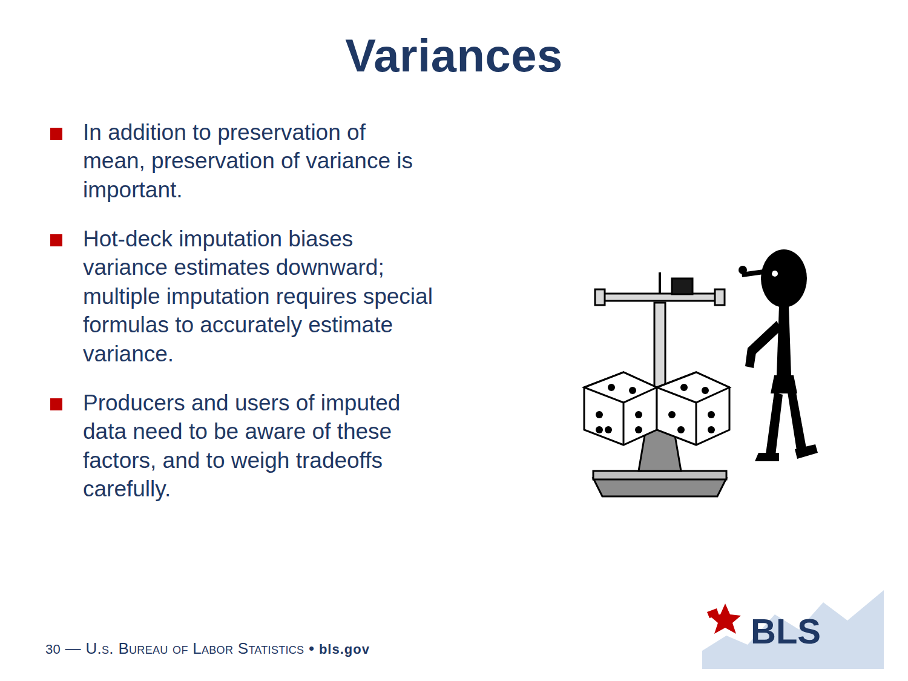Variances
In addition to preservation of mean, preservation of variance is important.
Hot-deck imputation biases variance estimates downward; multiple imputation requires special formulas to accurately estimate variance.
Producers and users of imputed data need to be aware of these factors, and to weigh tradeoffs carefully.
30 — U.S. Bureau of Labor Statistics • bls.gov
BLS